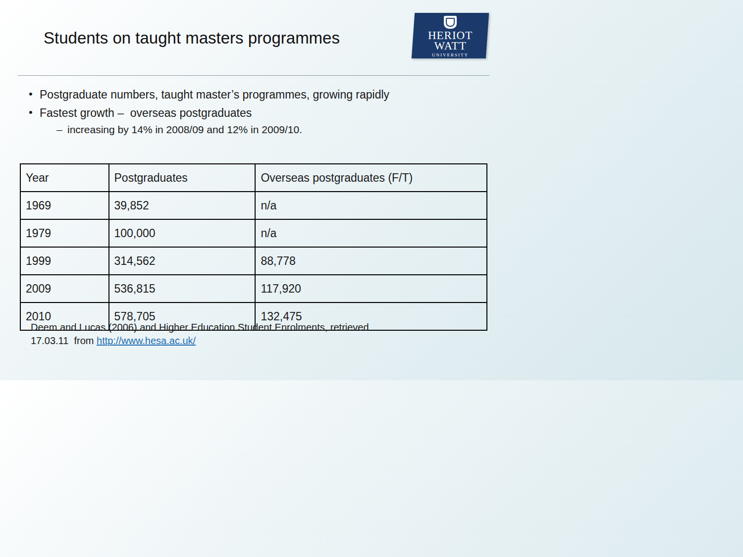HERIOT
WATT
UNIVERSITY
Students on taught masters programmes
Postgraduate numbers, taught master’s programmes, growing rapidly
Fastest growth – overseas postgraduates
increasing by 14% in 2008/09 and 12% in 2009/10.
| Year | Postgraduates | Overseas postgraduates (F/T) |
| 1969 | 39,852 | n/a |
| 1979 | 100,000 | n/a |
| 1999 | 314,562 | 88,778 |
| 2009 | 536,815 | 117,920 |
| 2010 | 578,705 | 132,475 |
Deem and Lucas (2006) and Higher Education Student Enrolments, retrieved
17.03.11 from http://www.hesa.ac.uk/